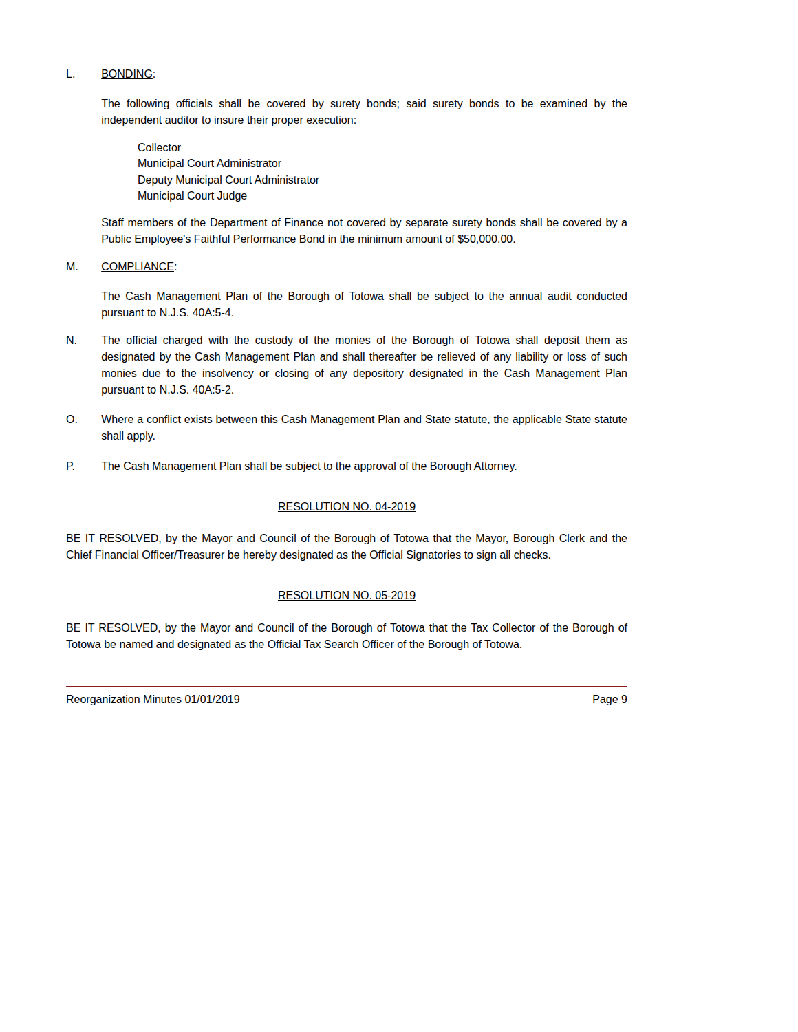L.
BONDING:
The following officials shall be covered by surety bonds; said surety bonds to be examined by the independent auditor to insure their proper execution:
Collector
Municipal Court Administrator
Deputy Municipal Court Administrator
Municipal Court Judge
Staff members of the Department of Finance not covered by separate surety bonds shall be covered by a Public Employee's Faithful Performance Bond in the minimum amount of $50,000.00.
M.
COMPLIANCE:
The Cash Management Plan of the Borough of Totowa shall be subject to the annual audit conducted pursuant to N.J.S. 40A:5-4.
N.
The official charged with the custody of the monies of the Borough of Totowa shall deposit them as designated by the Cash Management Plan and shall thereafter be relieved of any liability or loss of such monies due to the insolvency or closing of any depository designated in the Cash Management Plan pursuant to N.J.S. 40A:5-2.
O.
Where a conflict exists between this Cash Management Plan and State statute, the applicable State statute shall apply.
P.
The Cash Management Plan shall be subject to the approval of the Borough Attorney.
RESOLUTION NO. 04-2019
BE IT RESOLVED, by the Mayor and Council of the Borough of Totowa that the Mayor, Borough Clerk and the Chief Financial Officer/Treasurer be hereby designated as the Official Signatories to sign all checks.
RESOLUTION NO. 05-2019
BE IT RESOLVED, by the Mayor and Council of the Borough of Totowa that the Tax Collector of the Borough of Totowa be named and designated as the Official Tax Search Officer of the Borough of Totowa.
Reorganization Minutes 01/01/2019 Page 9